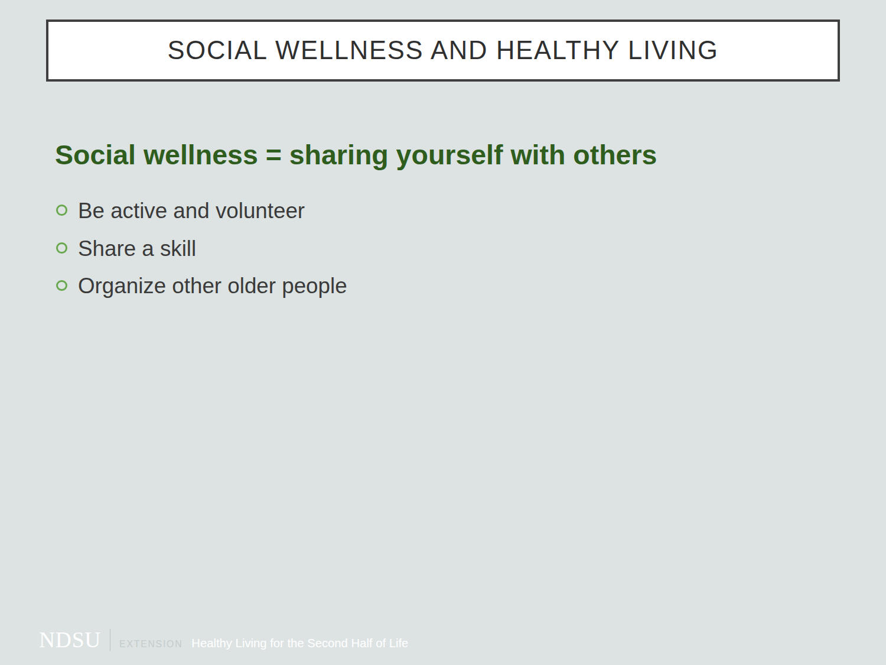Social Wellness and Healthy Living
Social wellness = sharing yourself with others
Be active and volunteer
Share a skill
Organize other older people
NDSU Extension Healthy Living for the Second Half of Life